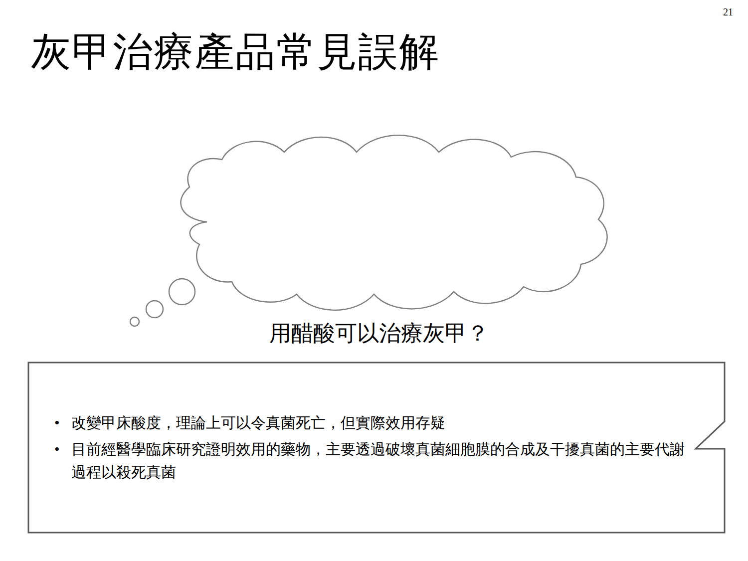21
灰甲治療產品常見誤解
用醋酸可以治療灰甲？
改變甲床酸度，理論上可以令真菌死亡，但實際效用存疑
目前經醫學臨床研究證明效用的藥物，主要透過破壞真菌細胞膜的合成及干擾真菌的主要代謝過程以殺死真菌